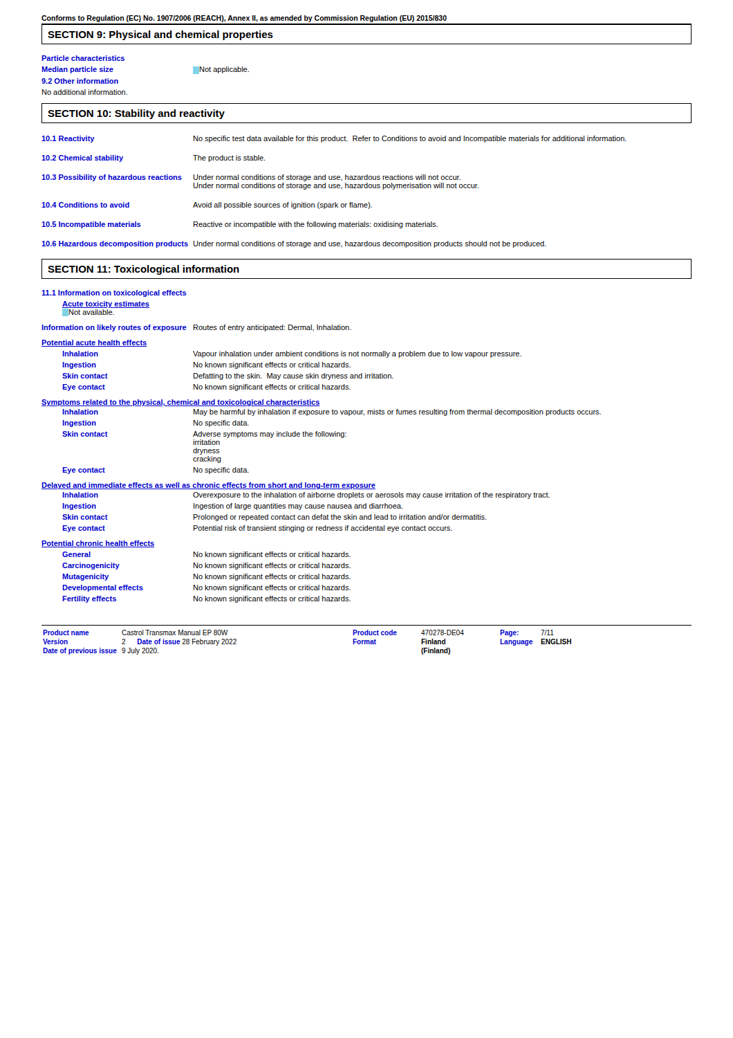Conforms to Regulation (EC) No. 1907/2006 (REACH), Annex II, as amended by Commission Regulation (EU) 2015/830
SECTION 9: Physical and chemical properties
Particle characteristics
| Median particle size | Not applicable. |
| 9.2 Other information | |
No additional information.
SECTION 10: Stability and reactivity
| 10.1 Reactivity | No specific test data available for this product. Refer to Conditions to avoid and Incompatible materials for additional information. |
| 10.2 Chemical stability | The product is stable. |
| 10.3 Possibility of hazardous reactions | Under normal conditions of storage and use, hazardous reactions will not occur. Under normal conditions of storage and use, hazardous polymerisation will not occur. |
| 10.4 Conditions to avoid | Avoid all possible sources of ignition (spark or flame). |
| 10.5 Incompatible materials | Reactive or incompatible with the following materials: oxidising materials. |
| 10.6 Hazardous decomposition products | Under normal conditions of storage and use, hazardous decomposition products should not be produced. |
SECTION 11: Toxicological information
11.1 Information on toxicological effects
Acute toxicity estimates
Not available.
| Information on likely routes of exposure | Routes of entry anticipated: Dermal, Inhalation. |
Potential acute health effects
| Inhalation | Vapour inhalation under ambient conditions is not normally a problem due to low vapour pressure. |
| Ingestion | No known significant effects or critical hazards. |
| Skin contact | Defatting to the skin. May cause skin dryness and irritation. |
| Eye contact | No known significant effects or critical hazards. |
Symptoms related to the physical, chemical and toxicological characteristics
| Inhalation | May be harmful by inhalation if exposure to vapour, mists or fumes resulting from thermal decomposition products occurs. |
| Ingestion | No specific data. |
| Skin contact | Adverse symptoms may include the following: irritation dryness cracking |
| Eye contact | No specific data. |
Delayed and immediate effects as well as chronic effects from short and long-term exposure
| Inhalation | Overexposure to the inhalation of airborne droplets or aerosols may cause irritation of the respiratory tract. |
| Ingestion | Ingestion of large quantities may cause nausea and diarrhoea. |
| Skin contact | Prolonged or repeated contact can defat the skin and lead to irritation and/or dermatitis. |
| Eye contact | Potential risk of transient stinging or redness if accidental eye contact occurs. |
Potential chronic health effects
| General | No known significant effects or critical hazards. |
| Carcinogenicity | No known significant effects or critical hazards. |
| Mutagenicity | No known significant effects or critical hazards. |
| Developmental effects | No known significant effects or critical hazards. |
| Fertility effects | No known significant effects or critical hazards. |
| Product name | Castrol Transmax Manual EP 80W | Product code | 470278-DE04 | Page: | 7/11 |
| Version | 2 Date of issue 28 February 2022 | Format | Finland | Language | ENGLISH |
| Date of previous issue | 9 July 2020. | | (Finland) | | |